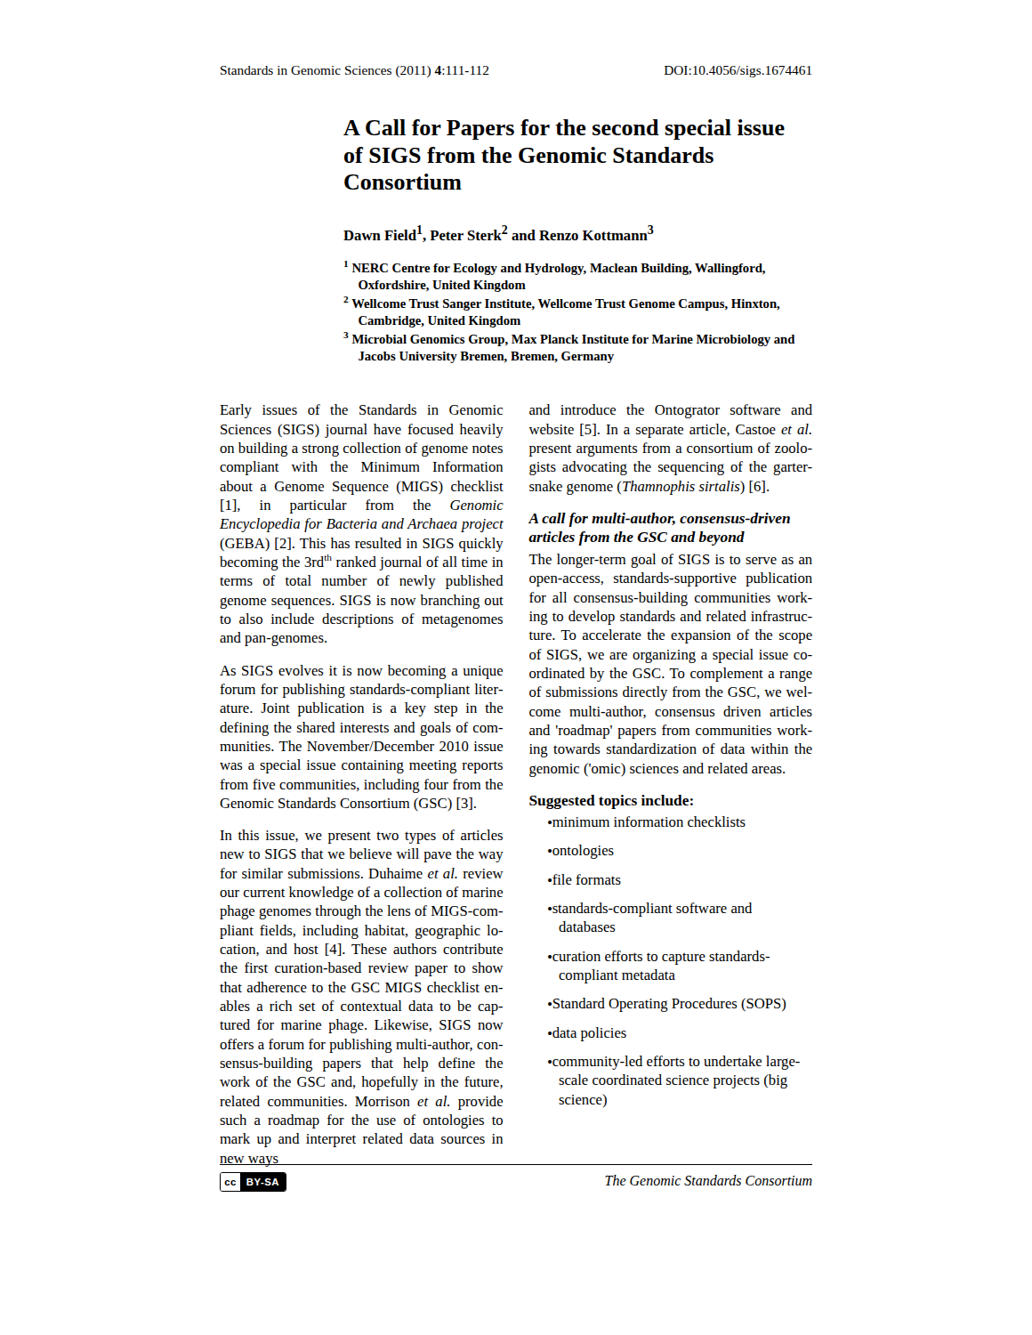Standards in Genomic Sciences (2011) 4:111-112
DOI:10.4056/sigs.1674461
A Call for Papers for the second special issue of SIGS from the Genomic Standards Consortium
Dawn Field1, Peter Sterk2 and Renzo Kottmann3
1 NERC Centre for Ecology and Hydrology, Maclean Building, Wallingford, Oxfordshire, United Kingdom
2 Wellcome Trust Sanger Institute, Wellcome Trust Genome Campus, Hinxton, Cambridge, United Kingdom
3 Microbial Genomics Group, Max Planck Institute for Marine Microbiology and Jacobs University Bremen, Bremen, Germany
Early issues of the Standards in Genomic Sciences (SIGS) journal have focused heavily on building a strong collection of genome notes compliant with the Minimum Information about a Genome Sequence (MIGS) checklist [1], in particular from the Genomic Encyclopedia for Bacteria and Archaea project (GEBA) [2]. This has resulted in SIGS quickly becoming the 3rdth ranked journal of all time in terms of total number of newly published genome sequences. SIGS is now branching out to also include descriptions of metagenomes and pan-genomes.
As SIGS evolves it is now becoming a unique forum for publishing standards-compliant literature. Joint publication is a key step in the defining the shared interests and goals of communities. The November/December 2010 issue was a special issue containing meeting reports from five communities, including four from the Genomic Standards Consortium (GSC) [3].
In this issue, we present two types of articles new to SIGS that we believe will pave the way for similar submissions. Duhaime et al. review our current knowledge of a collection of marine phage genomes through the lens of MIGS-compliant fields, including habitat, geographic location, and host [4]. These authors contribute the first curation-based review paper to show that adherence to the GSC MIGS checklist enables a rich set of contextual data to be captured for marine phage. Likewise, SIGS now offers a forum for publishing multi-author, consensus-building papers that help define the work of the GSC and, hopefully in the future, related communities. Morrison et al. provide such a roadmap for the use of ontologies to mark up and interpret related data sources in new ways
and introduce the Ontogrator software and website [5]. In a separate article, Castoe et al. present arguments from a consortium of zoologists advocating the sequencing of the garter-snake genome (Thamnophis sirtalis) [6].
A call for multi-author, consensus-driven articles from the GSC and beyond
The longer-term goal of SIGS is to serve as an open-access, standards-supportive publication for all consensus-building communities working to develop standards and related infrastructure. To accelerate the expansion of the scope of SIGS, we are organizing a special issue coordinated by the GSC. To complement a range of submissions directly from the GSC, we welcome multi-author, consensus driven articles and 'roadmap' papers from communities working towards standardization of data within the genomic ('omic) sciences and related areas.
Suggested topics include:
•minimum information checklists
•ontologies
•file formats
•standards-compliant software and databases
•curation efforts to capture standards-compliant metadata
•Standard Operating Procedures (SOPS)
•data policies
•community-led efforts to undertake large-scale coordinated science projects (big science)
cc BY-SA
The Genomic Standards Consortium